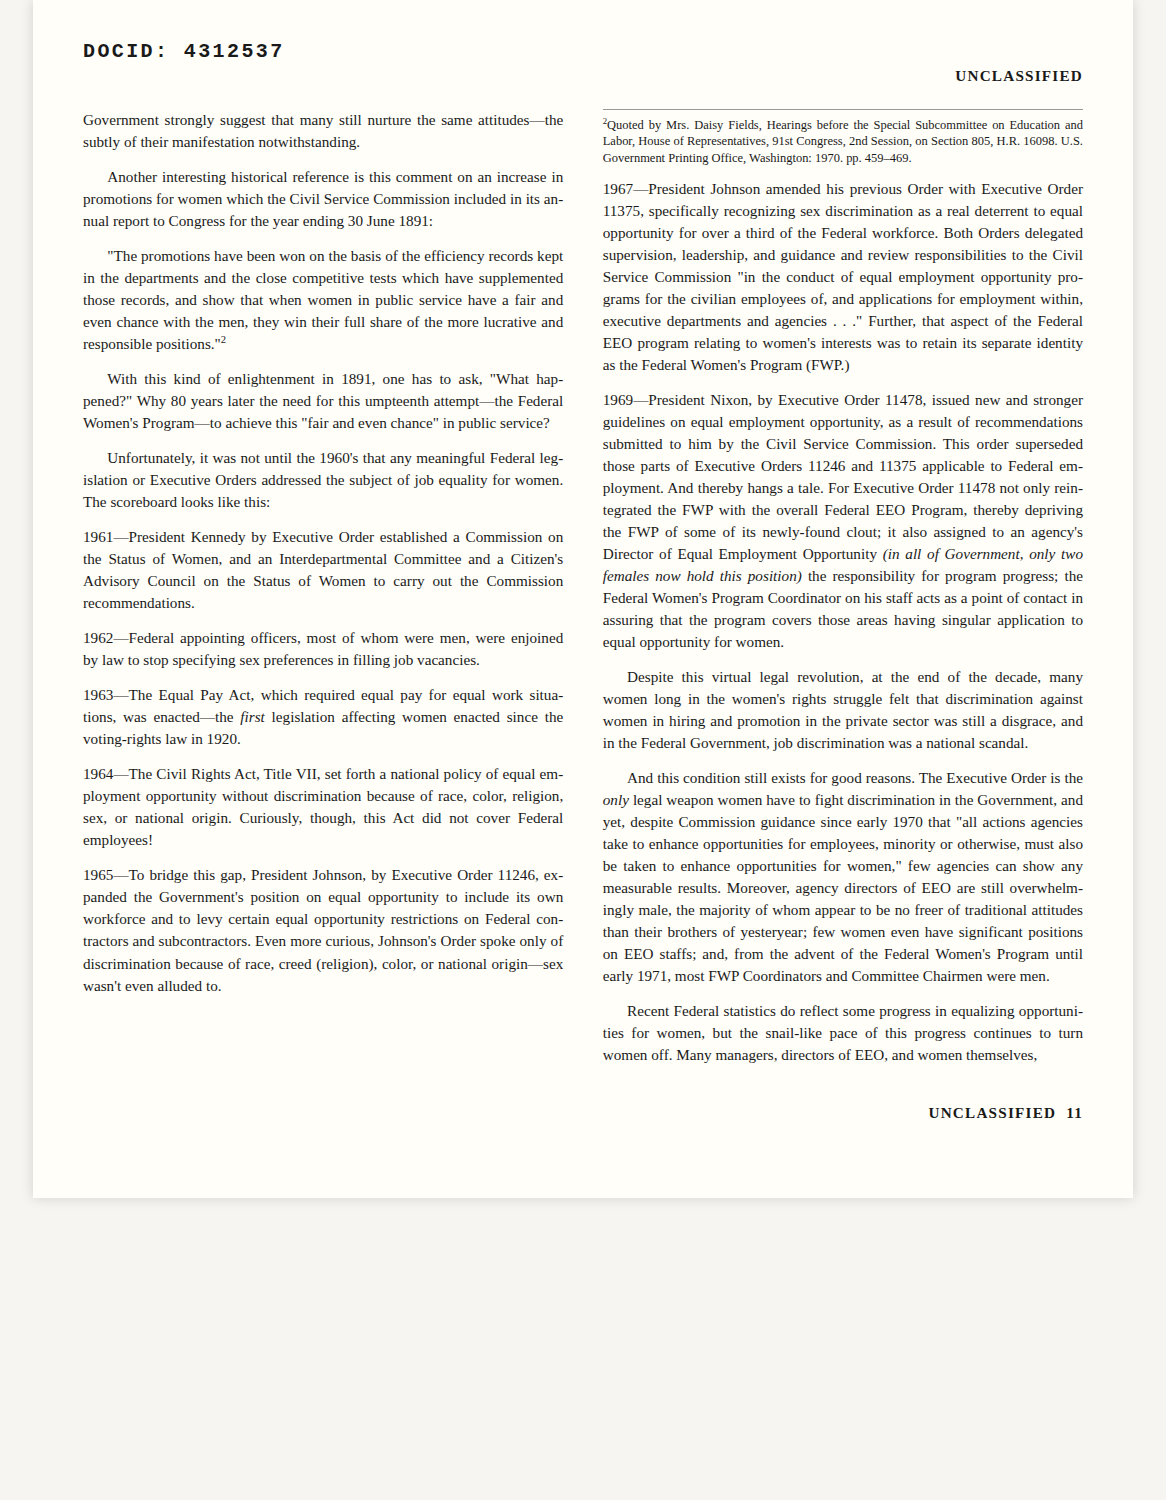DOCID: 4312537
UNCLASSIFIED
Government strongly suggest that many still nurture the same attitudes—the subtly of their manifestation notwithstanding.
Another interesting historical reference is this comment on an increase in promotions for women which the Civil Service Commission included in its annual report to Congress for the year ending 30 June 1891:
"The promotions have been won on the basis of the efficiency records kept in the departments and the close competitive tests which have supplemented those records, and show that when women in public service have a fair and even chance with the men, they win their full share of the more lucrative and responsible positions."2
With this kind of enlightenment in 1891, one has to ask, "What happened?" Why 80 years later the need for this umpteenth attempt—the Federal Women's Program—to achieve this "fair and even chance" in public service?
Unfortunately, it was not until the 1960's that any meaningful Federal legislation or Executive Orders addressed the subject of job equality for women. The scoreboard looks like this:
1961—President Kennedy by Executive Order established a Commission on the Status of Women, and an Interdepartmental Committee and a Citizen's Advisory Council on the Status of Women to carry out the Commission recommendations.
1962—Federal appointing officers, most of whom were men, were enjoined by law to stop specifying sex preferences in filling job vacancies.
1963—The Equal Pay Act, which required equal pay for equal work situations, was enacted—the first legislation affecting women enacted since the voting-rights law in 1920.
1964—The Civil Rights Act, Title VII, set forth a national policy of equal employment opportunity without discrimination because of race, color, religion, sex, or national origin. Curiously, though, this Act did not cover Federal employees!
1965—To bridge this gap, President Johnson, by Executive Order 11246, expanded the Government's position on equal opportunity to include its own workforce and to levy certain equal opportunity restrictions on Federal contractors and subcontractors. Even more curious, Johnson's Order spoke only of discrimination because of race, creed (religion), color, or national origin—sex wasn't even alluded to.
2Quoted by Mrs. Daisy Fields, Hearings before the Special Subcommittee on Education and Labor, House of Representatives, 91st Congress, 2nd Session, on Section 805, H.R. 16098. U.S. Government Printing Office, Washington: 1970. pp. 459–469.
1967—President Johnson amended his previous Order with Executive Order 11375, specifically recognizing sex discrimination as a real deterrent to equal opportunity for over a third of the Federal workforce. Both Orders delegated supervision, leadership, and guidance and review responsibilities to the Civil Service Commission "in the conduct of equal employment opportunity programs for the civilian employees of, and applications for employment within, executive departments and agencies . . ." Further, that aspect of the Federal EEO program relating to women's interests was to retain its separate identity as the Federal Women's Program (FWP.)
1969—President Nixon, by Executive Order 11478, issued new and stronger guidelines on equal employment opportunity, as a result of recommendations submitted to him by the Civil Service Commission. This order superseded those parts of Executive Orders 11246 and 11375 applicable to Federal employment. And thereby hangs a tale. For Executive Order 11478 not only reintegrated the FWP with the overall Federal EEO Program, thereby depriving the FWP of some of its newly-found clout; it also assigned to an agency's Director of Equal Employment Opportunity (in all of Government, only two females now hold this position) the responsibility for program progress; the Federal Women's Program Coordinator on his staff acts as a point of contact in assuring that the program covers those areas having singular application to equal opportunity for women.
Despite this virtual legal revolution, at the end of the decade, many women long in the women's rights struggle felt that discrimination against women in hiring and promotion in the private sector was still a disgrace, and in the Federal Government, job discrimination was a national scandal.
And this condition still exists for good reasons. The Executive Order is the only legal weapon women have to fight discrimination in the Government, and yet, despite Commission guidance since early 1970 that "all actions agencies take to enhance opportunities for employees, minority or otherwise, must also be taken to enhance opportunities for women," few agencies can show any measurable results. Moreover, agency directors of EEO are still overwhelmingly male, the majority of whom appear to be no freer of traditional attitudes than their brothers of yesteryear; few women even have significant positions on EEO staffs; and, from the advent of the Federal Women's Program until early 1971, most FWP Coordinators and Committee Chairmen were men.
Recent Federal statistics do reflect some progress in equalizing opportunities for women, but the snail-like pace of this progress continues to turn women off. Many managers, directors of EEO, and women themselves,
UNCLASSIFIED 11